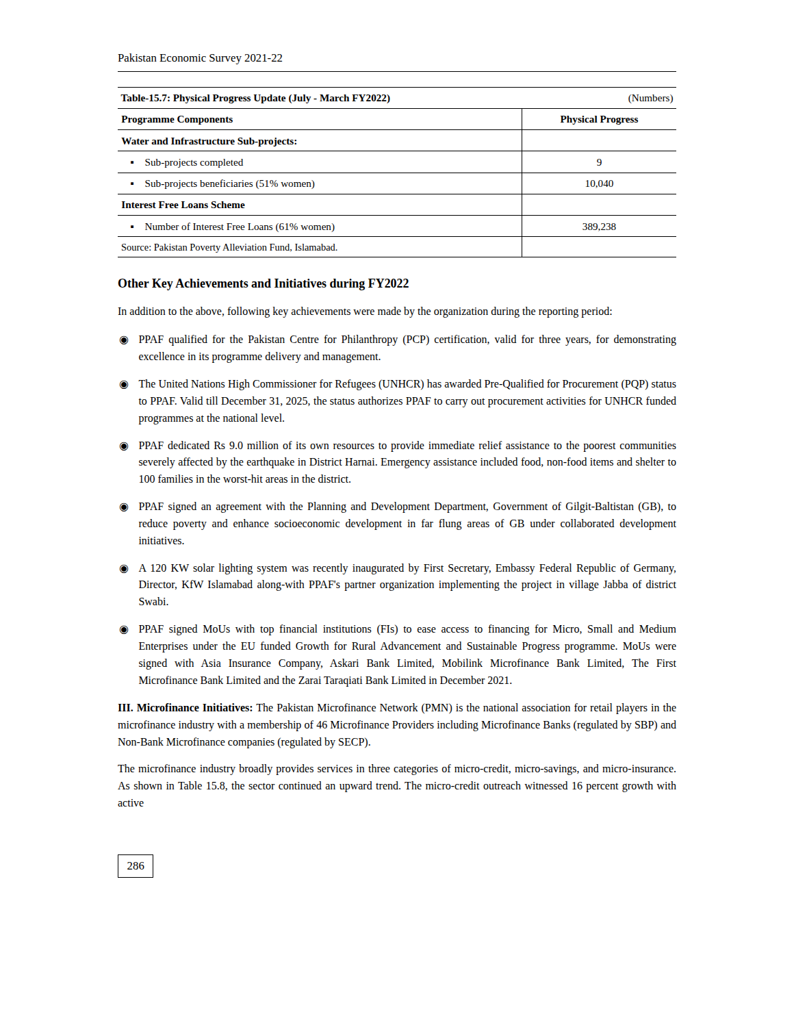Pakistan Economic Survey 2021-22
Table-15.7: Physical Progress Update (July - March FY2022) (Numbers)
| Programme Components | Physical Progress |
| --- | --- |
| Water and Infrastructure Sub-projects: | |
| Sub-projects completed | 9 |
| Sub-projects beneficiaries (51% women) | 10,040 |
| Interest Free Loans Scheme | |
| Number of Interest Free Loans (61% women) | 389,238 |
| Source: Pakistan Poverty Alleviation Fund, Islamabad. | |
Other Key Achievements and Initiatives during FY2022
In addition to the above, following key achievements were made by the organization during the reporting period:
PPAF qualified for the Pakistan Centre for Philanthropy (PCP) certification, valid for three years, for demonstrating excellence in its programme delivery and management.
The United Nations High Commissioner for Refugees (UNHCR) has awarded Pre-Qualified for Procurement (PQP) status to PPAF. Valid till December 31, 2025, the status authorizes PPAF to carry out procurement activities for UNHCR funded programmes at the national level.
PPAF dedicated Rs 9.0 million of its own resources to provide immediate relief assistance to the poorest communities severely affected by the earthquake in District Harnai. Emergency assistance included food, non-food items and shelter to 100 families in the worst-hit areas in the district.
PPAF signed an agreement with the Planning and Development Department, Government of Gilgit-Baltistan (GB), to reduce poverty and enhance socioeconomic development in far flung areas of GB under collaborated development initiatives.
A 120 KW solar lighting system was recently inaugurated by First Secretary, Embassy Federal Republic of Germany, Director, KfW Islamabad along-with PPAF's partner organization implementing the project in village Jabba of district Swabi.
PPAF signed MoUs with top financial institutions (FIs) to ease access to financing for Micro, Small and Medium Enterprises under the EU funded Growth for Rural Advancement and Sustainable Progress programme. MoUs were signed with Asia Insurance Company, Askari Bank Limited, Mobilink Microfinance Bank Limited, The First Microfinance Bank Limited and the Zarai Taraqiati Bank Limited in December 2021.
III. Microfinance Initiatives: The Pakistan Microfinance Network (PMN) is the national association for retail players in the microfinance industry with a membership of 46 Microfinance Providers including Microfinance Banks (regulated by SBP) and Non-Bank Microfinance companies (regulated by SECP).
The microfinance industry broadly provides services in three categories of micro-credit, micro-savings, and micro-insurance. As shown in Table 15.8, the sector continued an upward trend. The micro-credit outreach witnessed 16 percent growth with active
286